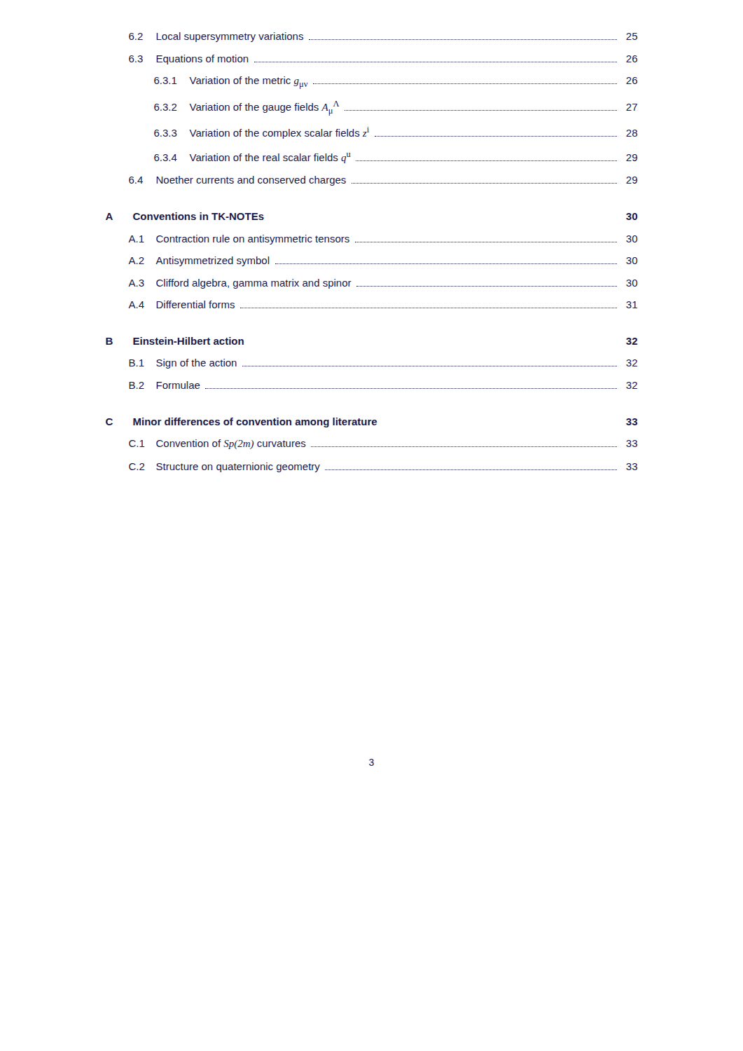6.2 Local supersymmetry variations 25
6.3 Equations of motion 26
6.3.1 Variation of the metric gμν 26
6.3.2 Variation of the gauge fields AμΛ 27
6.3.3 Variation of the complex scalar fields zi 28
6.3.4 Variation of the real scalar fields qu 29
6.4 Noether currents and conserved charges 29
AConventions in TK-NOTEs 30
A.1 Contraction rule on antisymmetric tensors 30
A.2 Antisymmetrized symbol 30
A.3 Clifford algebra, gamma matrix and spinor 30
A.4 Differential forms 31
BEinstein-Hilbert action 32
B.1 Sign of the action 32
B.2 Formulae 32
CMinor differences of convention among literature 33
C.1 Convention of Sp(2m) curvatures 33
C.2 Structure on quaternionic geometry 33
3